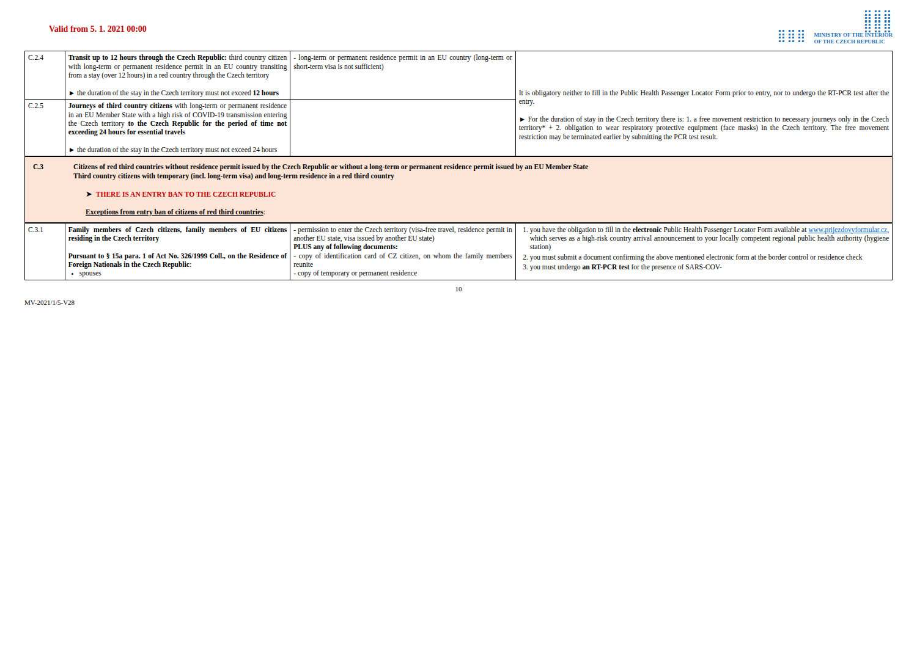Valid from 5. 1. 2021 00:00
⣿⣿⣿
⣿⣿⣿
⣿⣿⣿ MINISTRY OF THE INTERIOR
OF THE CZECH REPUBLIC
| C.2.4 | Transit up to 12 hours through the Czech Republic: third country citizen with long-term or permanent residence permit in an EU country transiting from a stay (over 12 hours) in a red country through the Czech territory ► the duration of the stay in the Czech territory must not exceed 12 hours | - long-term or permanent residence permit in an EU country (long-term or short-term visa is not sufficient) | It is obligatory neither to fill in the Public Health Passenger Locator Form prior to entry, nor to undergo the RT-PCR test after the entry. ► For the duration of stay in the Czech territory there is: 1. a free movement restriction to necessary journeys only in the Czech territory* + 2. obligation to wear respiratory protective equipment (face masks) in the Czech territory. The free movement restriction may be terminated earlier by submitting the PCR test result. |
| C.2.5 | Journeys of third country citizens with long-term or permanent residence in an EU Member State with a high risk of COVID-19 transmission entering the Czech territory to the Czech Republic for the period of time not exceeding 24 hours for essential travels ► the duration of the stay in the Czech territory must not exceed 24 hours | |
| C.3 | Citizens of red third countries without residence permit issued by the Czech Republic or without a long-term or permanent residence permit issued by an EU Member State Third country citizens with temporary (incl. long-term visa) and long-term residence in a red third country ➤ There is an entry ban to the Czech Republic Exceptions from entry ban of citizens of red third countries : |
| C.3.1 | Family members of Czech citizens, family members of EU citizens residing in the Czech territory Pursuant to § 15a para. 1 of Act No. 326/1999 Coll., on the Residence of Foreign Nationals in the Czech Republic : spouses | - permission to enter the Czech territory (visa-free travel, residence permit in another EU state, visa issued by another EU state) PLUS any of following documents: - copy of identification card of CZ citizen, on whom the family members reunite - copy of temporary or permanent residence | you have the obligation to fill in the electronic Public Health Passenger Locator Form available at www.prijezdovyformular.cz , which serves as a high-risk country arrival announcement to your locally competent regional public health authority (hygiene station) you must submit a document confirming the above mentioned electronic form at the border control or residence check you must undergo an RT-PCR test for the presence of SARS-COV- |
10
MV-2021/1/5-V28